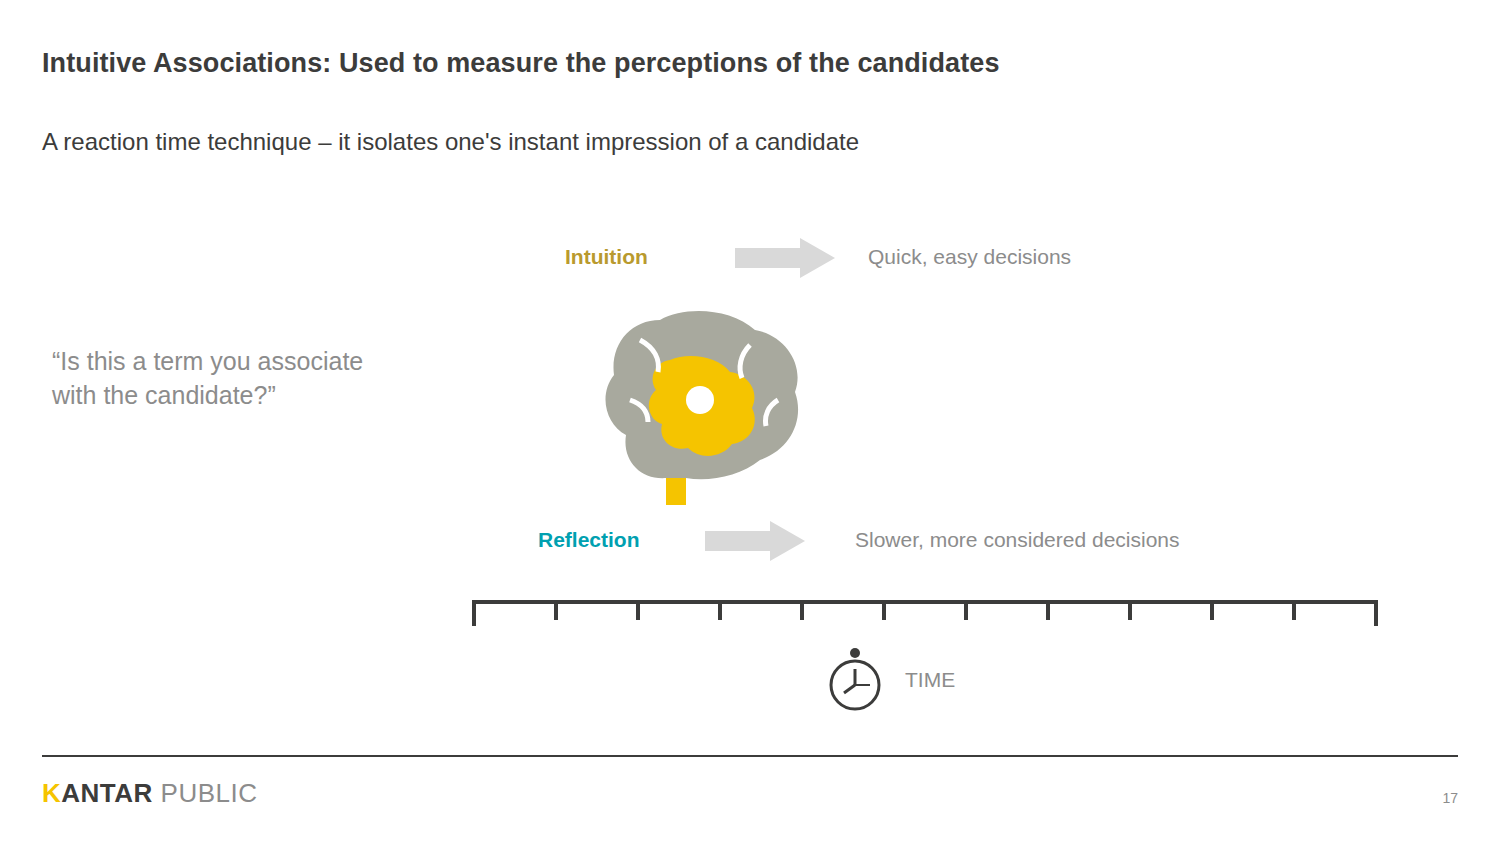Intuitive Associations: Used to measure the perceptions of the candidates
A reaction time technique – it isolates one's instant impression of a candidate
“Is this a term you associate with the candidate?”
Intuition
Quick, easy decisions
Reflection
Slower, more considered decisions
TIME
KANTAR PUBLIC
17